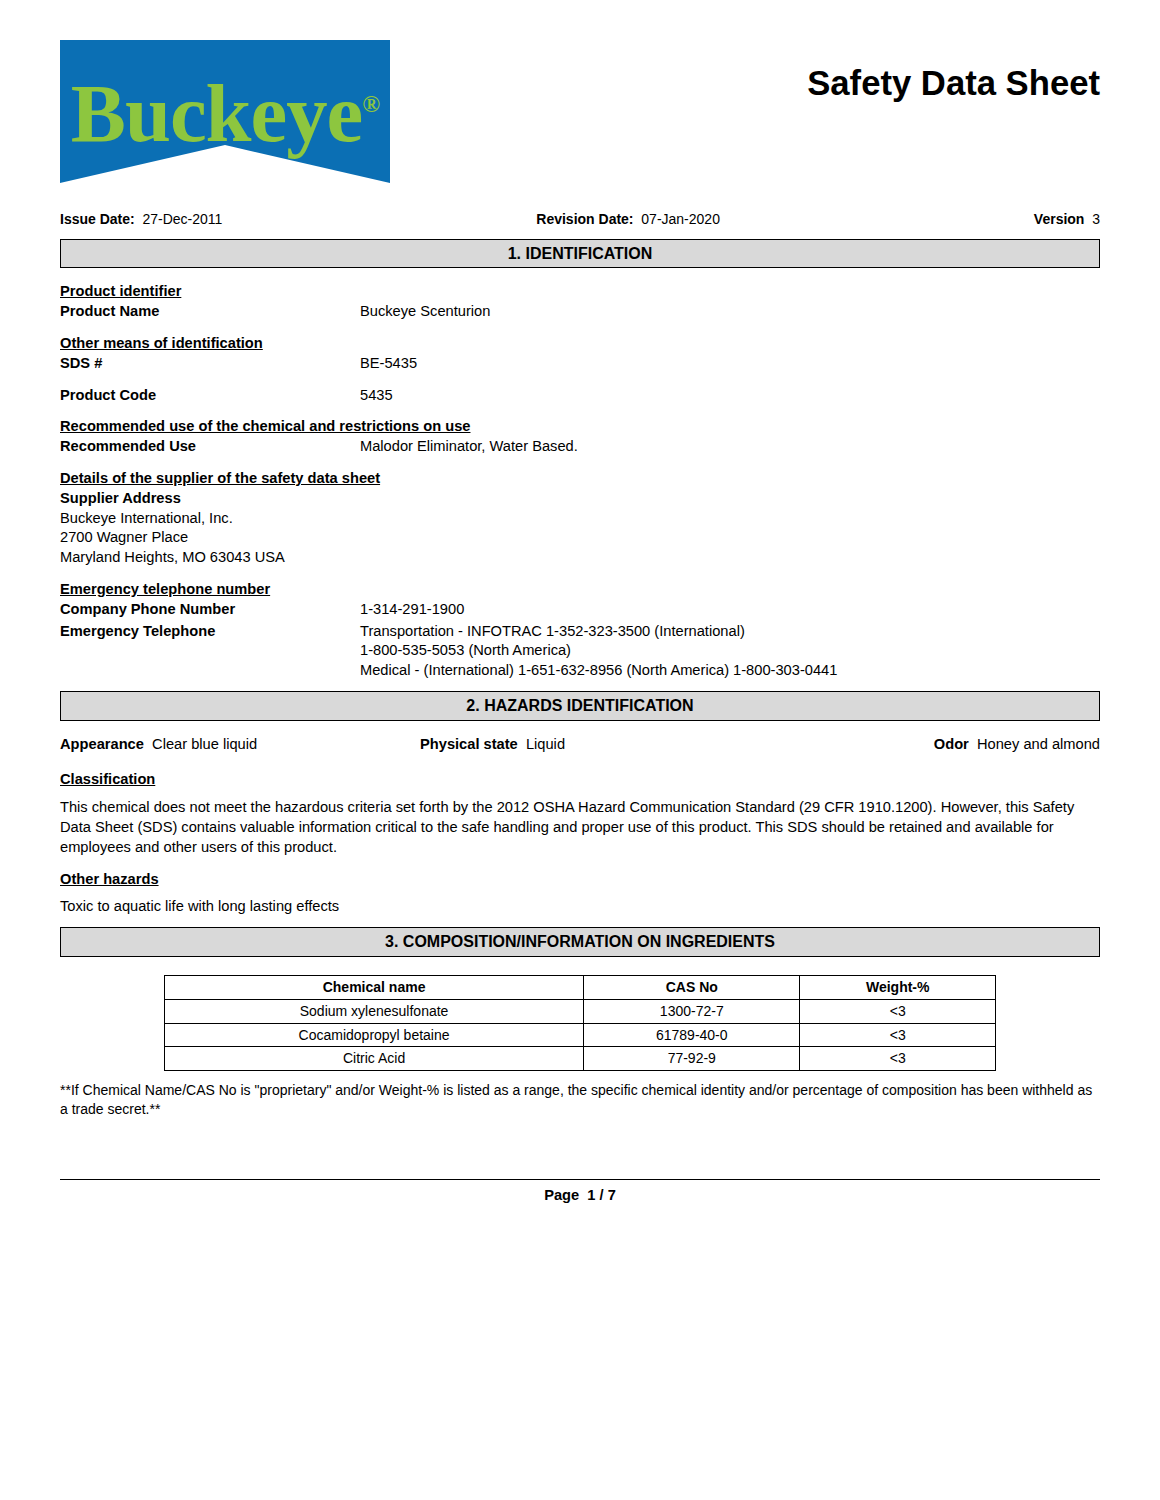Buckeye®
Safety Data Sheet
Issue Date: 27-Dec-2011
Revision Date: 07-Jan-2020
Version 3
1. IDENTIFICATION
Product identifier
Product Name
Buckeye Scenturion
Other means of identification
SDS #
BE-5435
Product Code
5435
Recommended use of the chemical and restrictions on use
Recommended Use
Malodor Eliminator, Water Based.
Details of the supplier of the safety data sheet
Supplier Address
Buckeye International, Inc.
2700 Wagner Place
Maryland Heights, MO 63043 USA
Emergency telephone number
Company Phone Number
1-314-291-1900
Emergency Telephone
Transportation - INFOTRAC 1-352-323-3500 (International)
1-800-535-5053 (North America)
Medical - (International) 1-651-632-8956 (North America) 1-800-303-0441
2. HAZARDS IDENTIFICATION
Appearance Clear blue liquid
Physical state Liquid
Odor Honey and almond
Classification
This chemical does not meet the hazardous criteria set forth by the 2012 OSHA Hazard Communication Standard (29 CFR 1910.1200). However, this Safety Data Sheet (SDS) contains valuable information critical to the safe handling and proper use of this product. This SDS should be retained and available for employees and other users of this product.
Other hazards
Toxic to aquatic life with long lasting effects
3. COMPOSITION/INFORMATION ON INGREDIENTS
| Chemical name | CAS No | Weight-% |
| --- | --- | --- |
| Sodium xylenesulfonate | 1300-72-7 | <3 |
| Cocamidopropyl betaine | 61789-40-0 | <3 |
| Citric Acid | 77-92-9 | <3 |
**If Chemical Name/CAS No is "proprietary" and/or Weight-% is listed as a range, the specific chemical identity and/or percentage of composition has been withheld as a trade secret.**
Page 1 / 7